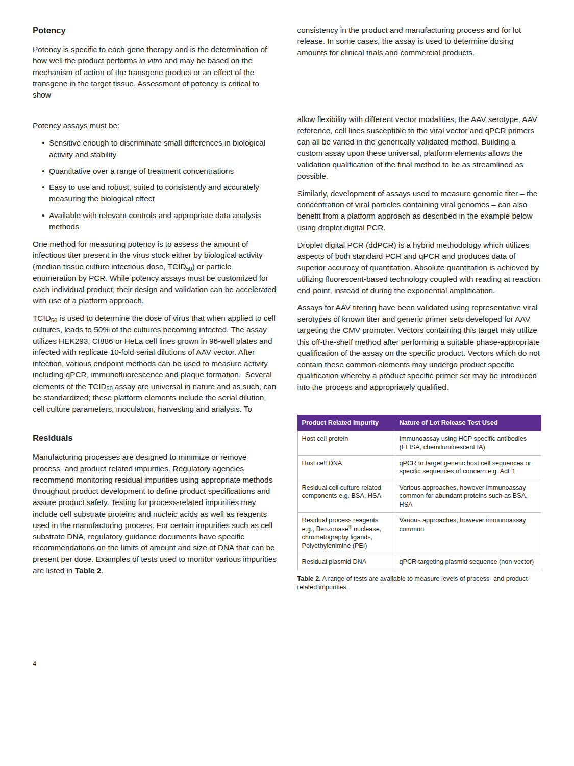Potency
Potency is specific to each gene therapy and is the determination of how well the product performs in vitro and may be based on the mechanism of action of the transgene product or an effect of the transgene in the target tissue. Assessment of potency is critical to show
Potency assays must be:
Sensitive enough to discriminate small differences in biological activity and stability
Quantitative over a range of treatment concentrations
Easy to use and robust, suited to consistently and accurately measuring the biological effect
Available with relevant controls and appropriate data analysis methods
One method for measuring potency is to assess the amount of infectious titer present in the virus stock either by biological activity (median tissue culture infectious dose, TCID50) or particle enumeration by PCR. While potency assays must be customized for each individual product, their design and validation can be accelerated with use of a platform approach.
TCID50 is used to determine the dose of virus that when applied to cell cultures, leads to 50% of the cultures becoming infected. The assay utilizes HEK293, CI886 or HeLa cell lines grown in 96-well plates and infected with replicate 10-fold serial dilutions of AAV vector. After infection, various endpoint methods can be used to measure activity including qPCR, immunofluorescence and plaque formation. Several elements of the TCID50 assay are universal in nature and as such, can be standardized; these platform elements include the serial dilution, cell culture parameters, inoculation, harvesting and analysis. To
Residuals
Manufacturing processes are designed to minimize or remove process- and product-related impurities. Regulatory agencies recommend monitoring residual impurities using appropriate methods throughout product development to define product specifications and assure product safety. Testing for process-related impurities may include cell substrate proteins and nucleic acids as well as reagents used in the manufacturing process. For certain impurities such as cell substrate DNA, regulatory guidance documents have specific recommendations on the limits of amount and size of DNA that can be present per dose. Examples of tests used to monitor various impurities are listed in Table 2.
consistency in the product and manufacturing process and for lot release. In some cases, the assay is used to determine dosing amounts for clinical trials and commercial products.
allow flexibility with different vector modalities, the AAV serotype, AAV reference, cell lines susceptible to the viral vector and qPCR primers can all be varied in the generically validated method. Building a custom assay upon these universal, platform elements allows the validation qualification of the final method to be as streamlined as possible.
Similarly, development of assays used to measure genomic titer – the concentration of viral particles containing viral genomes – can also benefit from a platform approach as described in the example below using droplet digital PCR.
Droplet digital PCR (ddPCR) is a hybrid methodology which utilizes aspects of both standard PCR and qPCR and produces data of superior accuracy of quantitation. Absolute quantitation is achieved by utilizing fluorescent-based technology coupled with reading at reaction end-point, instead of during the exponential amplification.
Assays for AAV titering have been validated using representative viral serotypes of known titer and generic primer sets developed for AAV targeting the CMV promoter. Vectors containing this target may utilize this off-the-shelf method after performing a suitable phase-appropriate qualification of the assay on the specific product. Vectors which do not contain these common elements may undergo product specific qualification whereby a product specific primer set may be introduced into the process and appropriately qualified.
| Product Related Impurity | Nature of Lot Release Test Used |
| --- | --- |
| Host cell protein | Immunoassay using HCP specific antibodies (ELISA, chemiluminescent IA) |
| Host cell DNA | qPCR to target generic host cell sequences or specific sequences of concern e.g. AdE1 |
| Residual cell culture related components e.g. BSA, HSA | Various approaches, however immunoassay common for abundant proteins such as BSA, HSA |
| Residual process reagents e.g., Benzonase ® nuclease, chromatography ligands, Polyethylenimine (PEI) | Various approaches, however immunoassay common |
| Residual plasmid DNA | qPCR targeting plasmid sequence (non-vector) |
Table 2. A range of tests are available to measure levels of process- and product-related impurities.
4